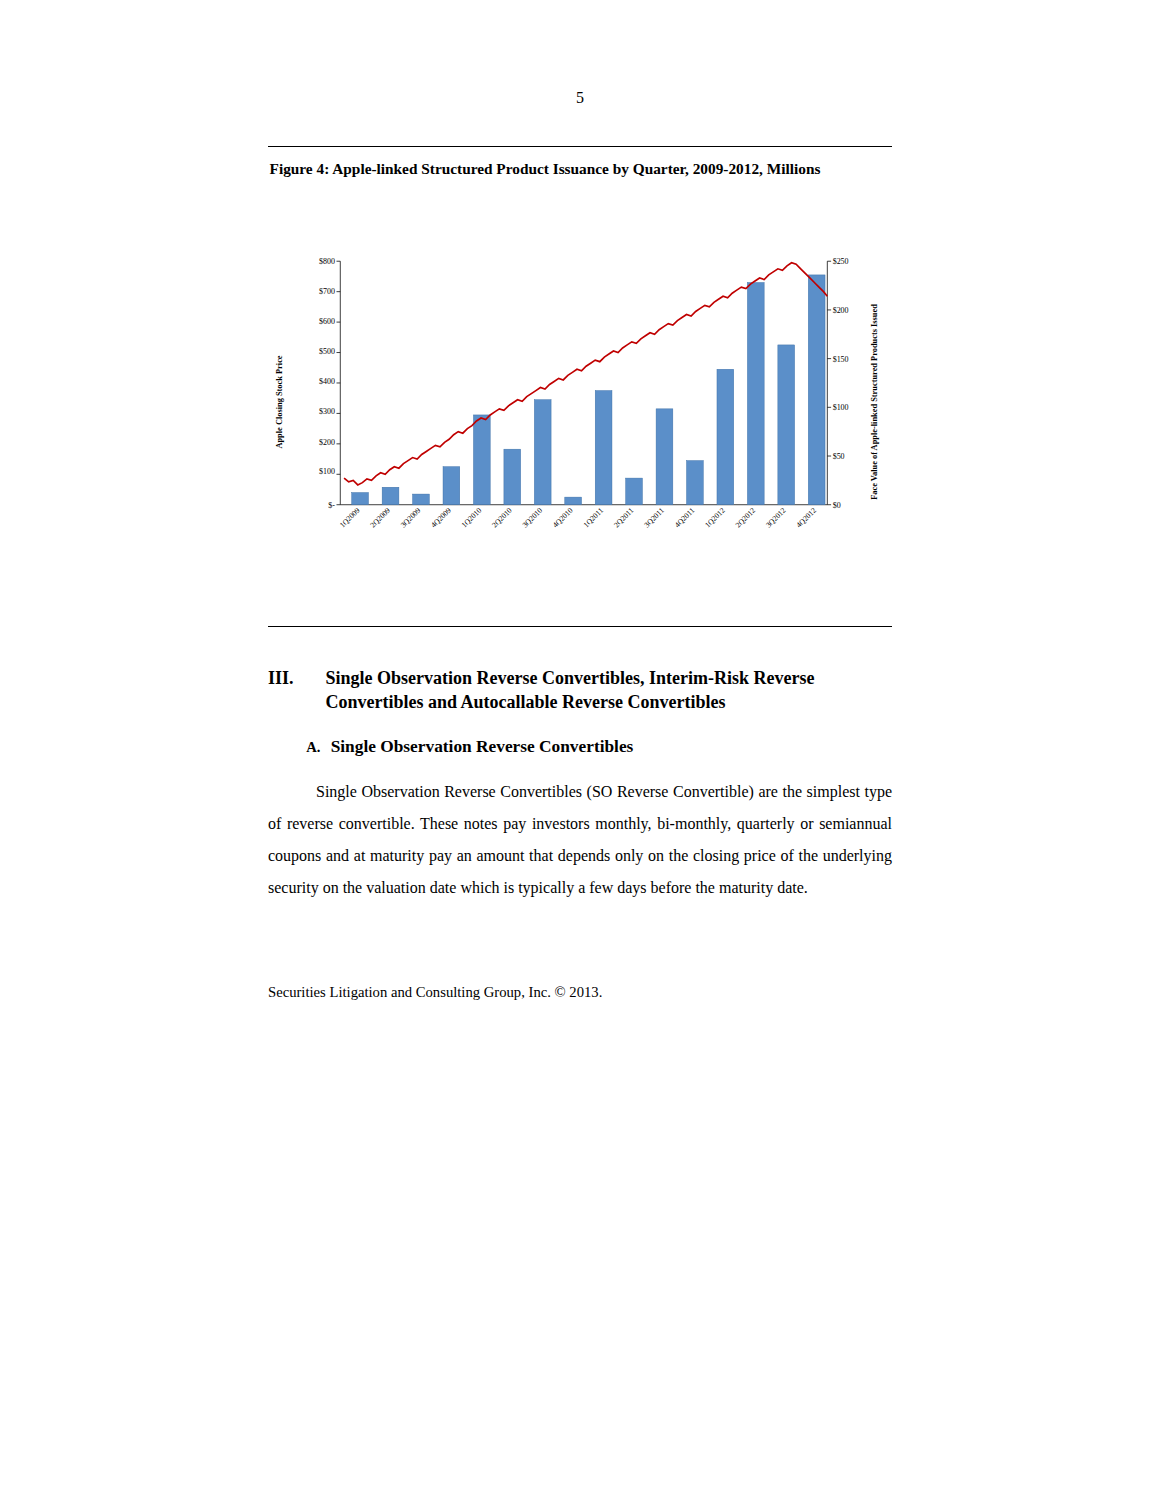5
Figure 4: Apple-linked Structured Product Issuance by Quarter, 2009-2012, Millions
Apple Closing Stock Price Face Value of Apple-linked Structured Products Issued $800 $700 $600 $500 $400 $300 $200 $100 $- $250 $200 $150 $100 $50 $0 1Q2009 2Q2009 3Q2009 4Q2009 1Q2010 2Q2010 3Q2010 4Q2010 1Q2011 2Q2011 3Q2011 4Q2011 1Q2012 2Q2012 3Q2012 4Q2012
III. Single Observation Reverse Convertibles, Interim-Risk Reverse Convertibles and Autocallable Reverse Convertibles
A. Single Observation Reverse Convertibles
Single Observation Reverse Convertibles (SO Reverse Convertible) are the simplest type of reverse convertible. These notes pay investors monthly, bi-monthly, quarterly or semiannual coupons and at maturity pay an amount that depends only on the closing price of the underlying security on the valuation date which is typically a few days before the maturity date.
Securities Litigation and Consulting Group, Inc. © 2013.